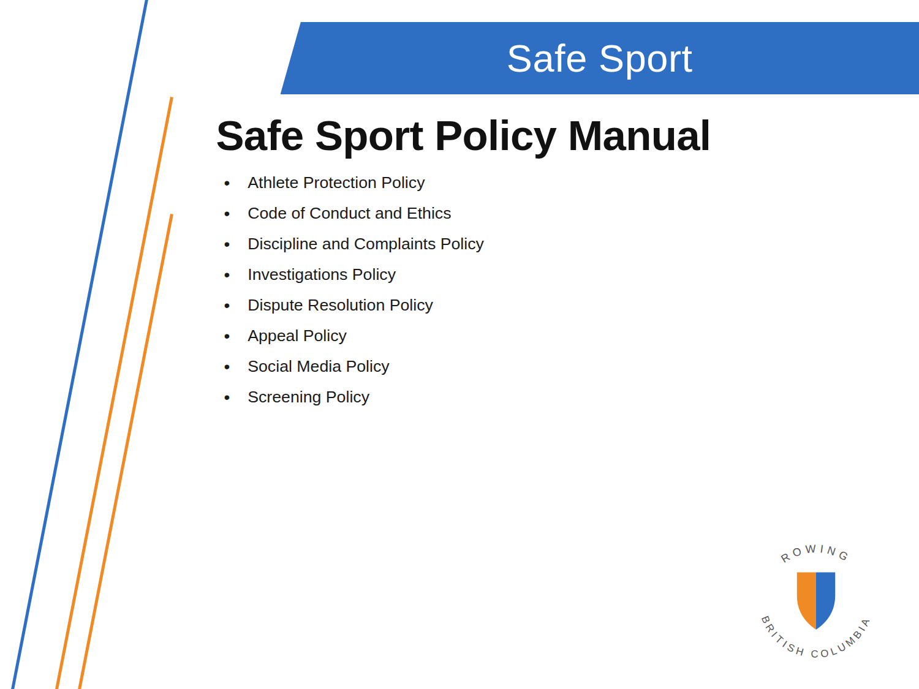Safe Sport
Safe Sport Policy Manual
Athlete Protection Policy
Code of Conduct and Ethics
Discipline and Complaints Policy
Investigations Policy
Dispute Resolution Policy
Appeal Policy
Social Media Policy
Screening Policy
ROWING BRITISH COLUMBIA